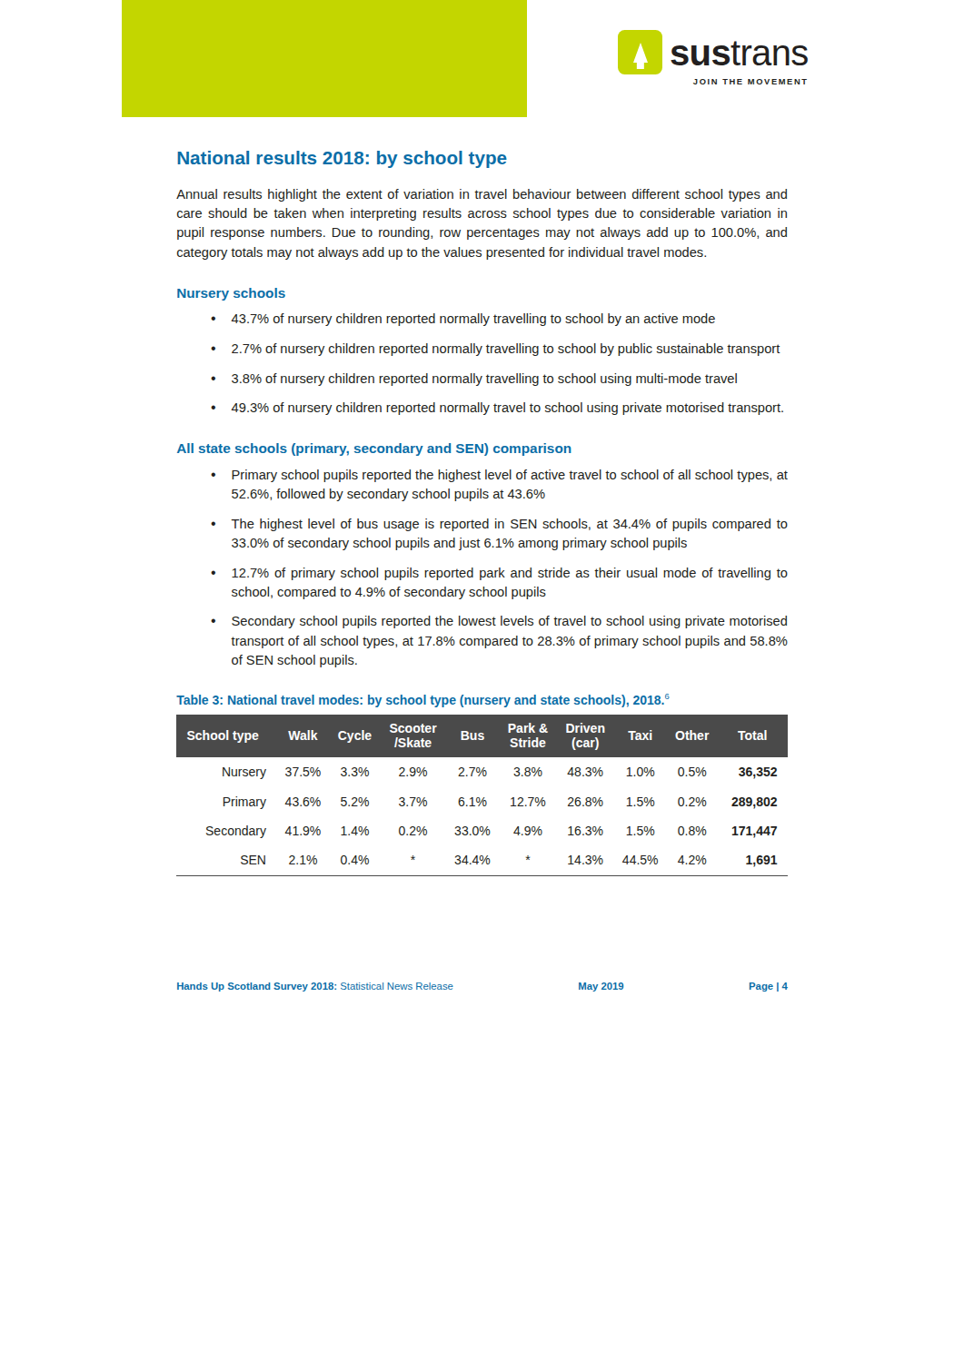sustrans
JOIN THE MOVEMENT
National results 2018: by school type
Annual results highlight the extent of variation in travel behaviour between different school types and care should be taken when interpreting results across school types due to considerable variation in pupil response numbers. Due to rounding, row percentages may not always add up to 100.0%, and category totals may not always add up to the values presented for individual travel modes.
Nursery schools
43.7% of nursery children reported normally travelling to school by an active mode
2.7% of nursery children reported normally travelling to school by public sustainable transport
3.8% of nursery children reported normally travelling to school using multi-mode travel
49.3% of nursery children reported normally travel to school using private motorised transport.
All state schools (primary, secondary and SEN) comparison
Primary school pupils reported the highest level of active travel to school of all school types, at 52.6%, followed by secondary school pupils at 43.6%
The highest level of bus usage is reported in SEN schools, at 34.4% of pupils compared to 33.0% of secondary school pupils and just 6.1% among primary school pupils
12.7% of primary school pupils reported park and stride as their usual mode of travelling to school, compared to 4.9% of secondary school pupils
Secondary school pupils reported the lowest levels of travel to school using private motorised transport of all school types, at 17.8% compared to 28.3% of primary school pupils and 58.8% of SEN school pupils.
Table 3: National travel modes: by school type (nursery and state schools), 2018.6
| School type | Walk | Cycle | Scooter /Skate | Bus | Park & Stride | Driven (car) | Taxi | Other | Total |
| --- | --- | --- | --- | --- | --- | --- | --- | --- | --- |
| Nursery | 37.5% | 3.3% | 2.9% | 2.7% | 3.8% | 48.3% | 1.0% | 0.5% | 36,352 |
| Primary | 43.6% | 5.2% | 3.7% | 6.1% | 12.7% | 26.8% | 1.5% | 0.2% | 289,802 |
| Secondary | 41.9% | 1.4% | 0.2% | 33.0% | 4.9% | 16.3% | 1.5% | 0.8% | 171,447 |
| SEN | 2.1% | 0.4% | * | 34.4% | * | 14.3% | 44.5% | 4.2% | 1,691 |
Hands Up Scotland Survey 2018: Statistical News Release
May 2019
Page | 4